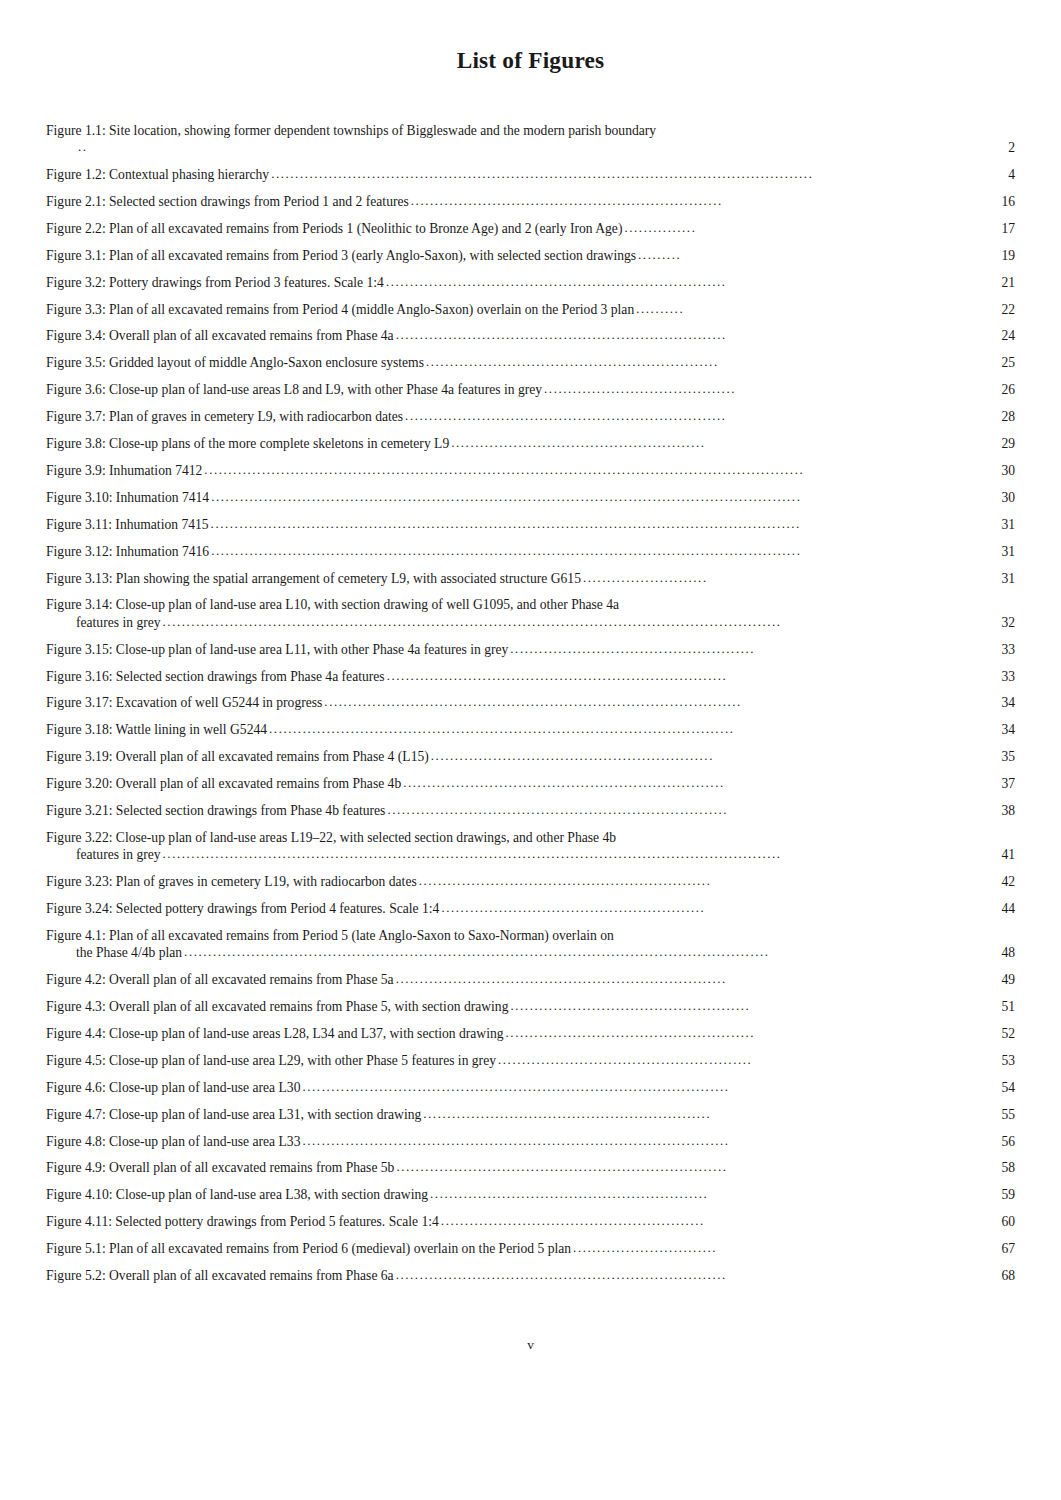List of Figures
Figure 1.1: Site location, showing former dependent townships of Biggleswade and the modern parish boundary .. 2
Figure 1.2: Contextual phasing hierarchy ................................................................................................................. 4
Figure 2.1: Selected section drawings from Period 1 and 2 features ................................................................. 16
Figure 2.2: Plan of all excavated remains from Periods 1 (Neolithic to Bronze Age) and 2 (early Iron Age) ............... 17
Figure 3.1: Plan of all excavated remains from Period 3 (early Anglo-Saxon), with selected section drawings ......... 19
Figure 3.2: Pottery drawings from Period 3 features. Scale 1:4 ....................................................................... 21
Figure 3.3: Plan of all excavated remains from Period 4 (middle Anglo-Saxon) overlain on the Period 3 plan .......... 22
Figure 3.4: Overall plan of all excavated remains from Phase 4a ..................................................................... 24
Figure 3.5: Gridded layout of middle Anglo-Saxon enclosure systems ............................................................. 25
Figure 3.6: Close-up plan of land-use areas L8 and L9, with other Phase 4a features in grey ........................................ 26
Figure 3.7: Plan of graves in cemetery L9, with radiocarbon dates ................................................................... 28
Figure 3.8: Close-up plans of the more complete skeletons in cemetery L9 ..................................................... 29
Figure 3.9: Inhumation 7412 ............................................................................................................................. 30
Figure 3.10: Inhumation 7414 ........................................................................................................................... 30
Figure 3.11: Inhumation 7415 ........................................................................................................................... 31
Figure 3.12: Inhumation 7416 ........................................................................................................................... 31
Figure 3.13: Plan showing the spatial arrangement of cemetery L9, with associated structure G615 .......................... 31
Figure 3.14: Close-up plan of land-use area L10, with section drawing of well G1095, and other Phase 4a features in grey ................................................................................................................................. 32
Figure 3.15: Close-up plan of land-use area L11, with other Phase 4a features in grey ................................................... 33
Figure 3.16: Selected section drawings from Phase 4a features ....................................................................... 33
Figure 3.17: Excavation of well G5244 in progress ....................................................................................... 34
Figure 3.18: Wattle lining in well G5244 ................................................................................................. 34
Figure 3.19: Overall plan of all excavated remains from Phase 4 (L15) ........................................................... 35
Figure 3.20: Overall plan of all excavated remains from Phase 4b ................................................................... 37
Figure 3.21: Selected section drawings from Phase 4b features ....................................................................... 38
Figure 3.22: Close-up plan of land-use areas L19–22, with selected section drawings, and other Phase 4b features in grey ................................................................................................................................. 41
Figure 3.23: Plan of graves in cemetery L19, with radiocarbon dates ............................................................. 42
Figure 3.24: Selected pottery drawings from Period 4 features. Scale 1:4 ....................................................... 44
Figure 4.1: Plan of all excavated remains from Period 5 (late Anglo-Saxon to Saxo-Norman) overlain on the Phase 4/4b plan .......................................................................................................................... 48
Figure 4.2: Overall plan of all excavated remains from Phase 5a ..................................................................... 49
Figure 4.3: Overall plan of all excavated remains from Phase 5, with section drawing .................................................. 51
Figure 4.4: Close-up plan of land-use areas L28, L34 and L37, with section drawing .................................................... 52
Figure 4.5: Close-up plan of land-use area L29, with other Phase 5 features in grey ..................................................... 53
Figure 4.6: Close-up plan of land-use area L30 ......................................................................................... 54
Figure 4.7: Close-up plan of land-use area L31, with section drawing ............................................................ 55
Figure 4.8: Close-up plan of land-use area L33 ......................................................................................... 56
Figure 4.9: Overall plan of all excavated remains from Phase 5b ..................................................................... 58
Figure 4.10: Close-up plan of land-use area L38, with section drawing .......................................................... 59
Figure 4.11: Selected pottery drawings from Period 5 features. Scale 1:4 ....................................................... 60
Figure 5.1: Plan of all excavated remains from Period 6 (medieval) overlain on the Period 5 plan .............................. 67
Figure 5.2: Overall plan of all excavated remains from Phase 6a ..................................................................... 68
v